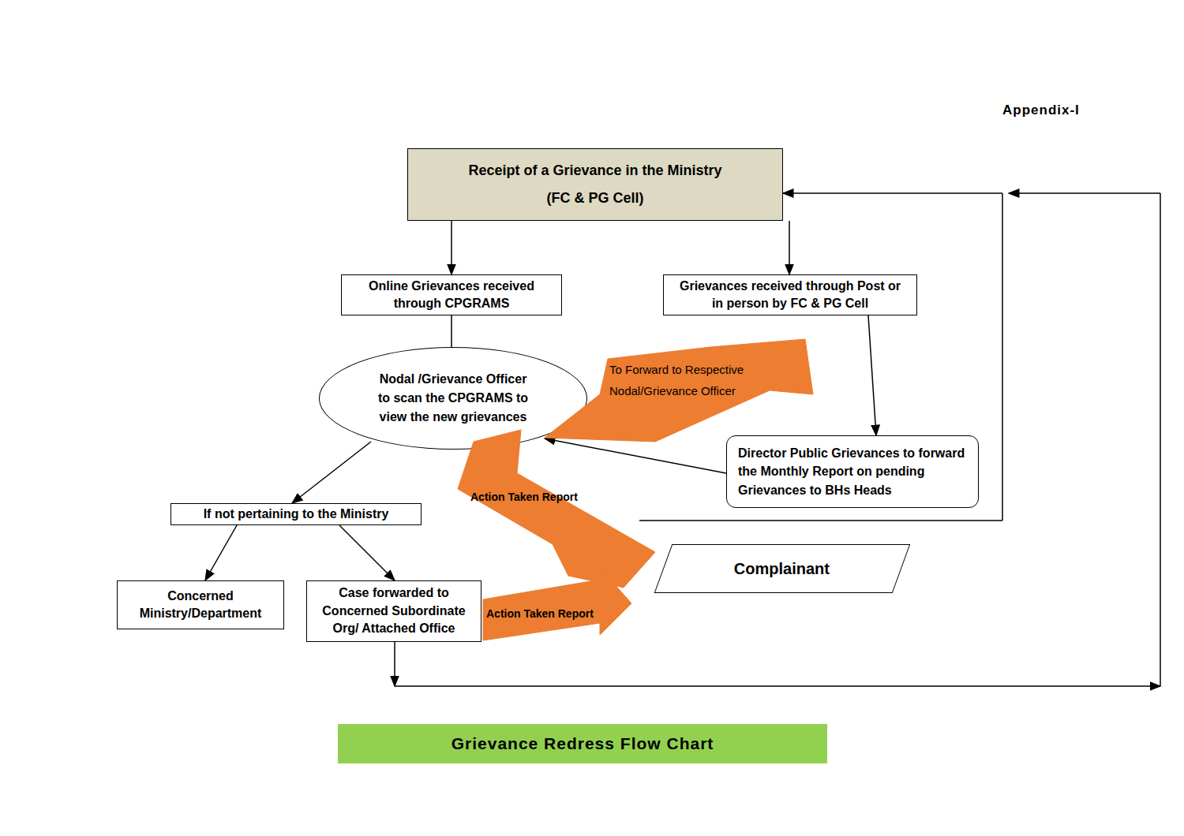Appendix-I
Receipt of a Grievance in the Ministry
(FC & PG Cell)
Online Grievances received
through CPGRAMS
Grievances received through Post or
in person by FC & PG Cell
Nodal /Grievance Officer
to scan the CPGRAMS to
view the new grievances
Director Public Grievances to forward the Monthly Report on pending Grievances to BHs Heads
If not pertaining to the Ministry
Concerned
Ministry/Department
Case forwarded to
Concerned Subordinate
Org/ Attached Office
Complainant
Grievance Redress Flow Chart
To Forward to Respective Nodal/Grievance Officer
Action Taken Report
Action Taken Report